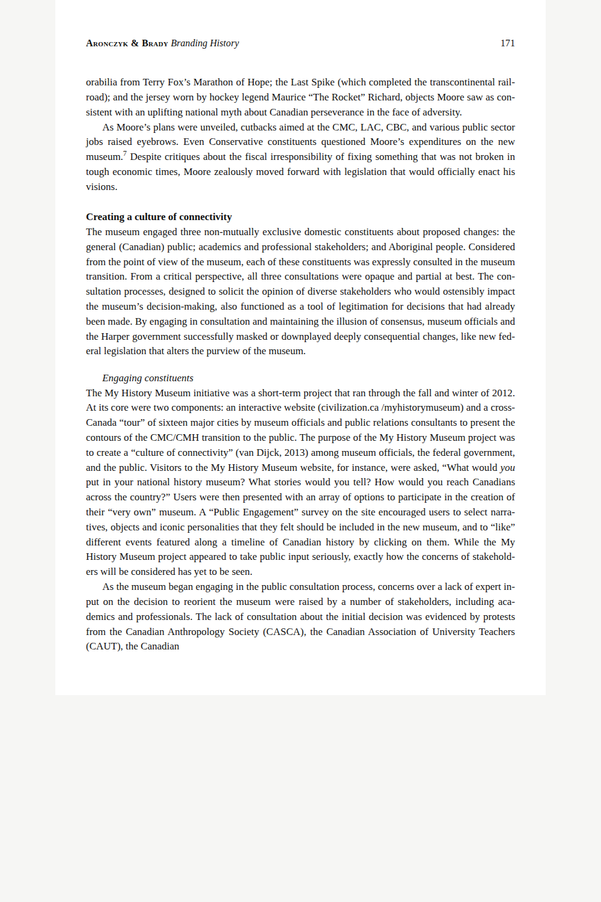Aronczyk & Brady Branding History 171
orabilia from Terry Fox’s Marathon of Hope; the Last Spike (which completed the transcontinental railroad); and the jersey worn by hockey legend Maurice “The Rocket” Richard, objects Moore saw as consistent with an uplifting national myth about Canadian perseverance in the face of adversity.
As Moore’s plans were unveiled, cutbacks aimed at the CMC, LAC, CBC, and various public sector jobs raised eyebrows. Even Conservative constituents questioned Moore’s expenditures on the new museum.7 Despite critiques about the fiscal irresponsibility of fixing something that was not broken in tough economic times, Moore zealously moved forward with legislation that would officially enact his visions.
Creating a culture of connectivity
The museum engaged three non-mutually exclusive domestic constituents about proposed changes: the general (Canadian) public; academics and professional stakeholders; and Aboriginal people. Considered from the point of view of the museum, each of these constituents was expressly consulted in the museum transition. From a critical perspective, all three consultations were opaque and partial at best. The consultation processes, designed to solicit the opinion of diverse stakeholders who would ostensibly impact the museum’s decision-making, also functioned as a tool of legitimation for decisions that had already been made. By engaging in consultation and maintaining the illusion of consensus, museum officials and the Harper government successfully masked or downplayed deeply consequential changes, like new federal legislation that alters the purview of the museum.
Engaging constituents
The My History Museum initiative was a short-term project that ran through the fall and winter of 2012. At its core were two components: an interactive website (civilization.ca /myhistorymuseum) and a cross-Canada “tour” of sixteen major cities by museum officials and public relations consultants to present the contours of the CMC/CMH transition to the public. The purpose of the My History Museum project was to create a “culture of connectivity” (van Dijck, 2013) among museum officials, the federal government, and the public. Visitors to the My History Museum website, for instance, were asked, “What would you put in your national history museum? What stories would you tell? How would you reach Canadians across the country?” Users were then presented with an array of options to participate in the creation of their “very own” museum. A “Public Engagement” survey on the site encouraged users to select narratives, objects and iconic personalities that they felt should be included in the new museum, and to “like” different events featured along a timeline of Canadian history by clicking on them. While the My History Museum project appeared to take public input seriously, exactly how the concerns of stakeholders will be considered has yet to be seen.
As the museum began engaging in the public consultation process, concerns over a lack of expert input on the decision to reorient the museum were raised by a number of stakeholders, including academics and professionals. The lack of consultation about the initial decision was evidenced by protests from the Canadian Anthropology Society (CASCA), the Canadian Association of University Teachers (CAUT), the Canadian